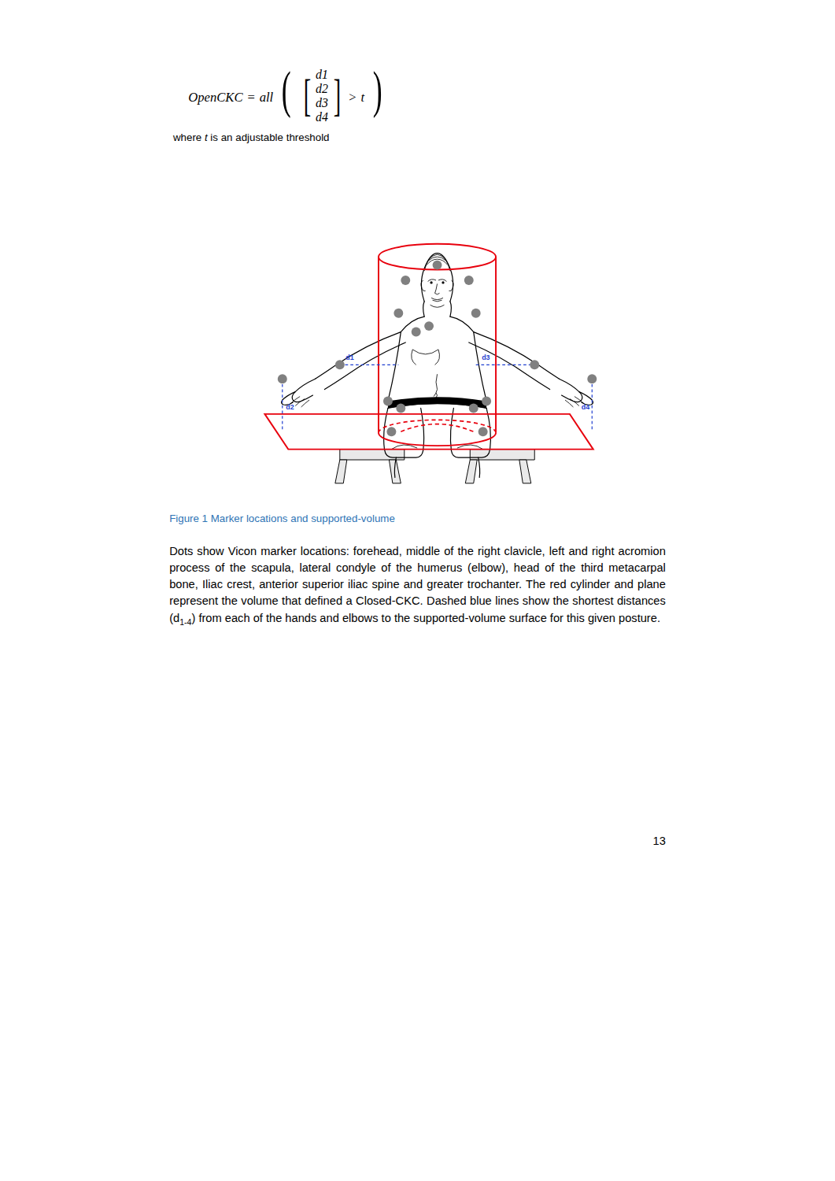OpenCKC = all ( [ d1 d2 d3 d4 ] > t )
where t is an adjustable threshold
d1 d2 d3 d4
Figure 1 Marker locations and supported-volume
Dots show Vicon marker locations: forehead, middle of the right clavicle, left and right acromion process of the scapula, lateral condyle of the humerus (elbow), head of the third metacarpal bone, Iliac crest, anterior superior iliac spine and greater trochanter. The red cylinder and plane represent the volume that defined a Closed-CKC. Dashed blue lines show the shortest distances (d1-4) from each of the hands and elbows to the supported-volume surface for this given posture.
13